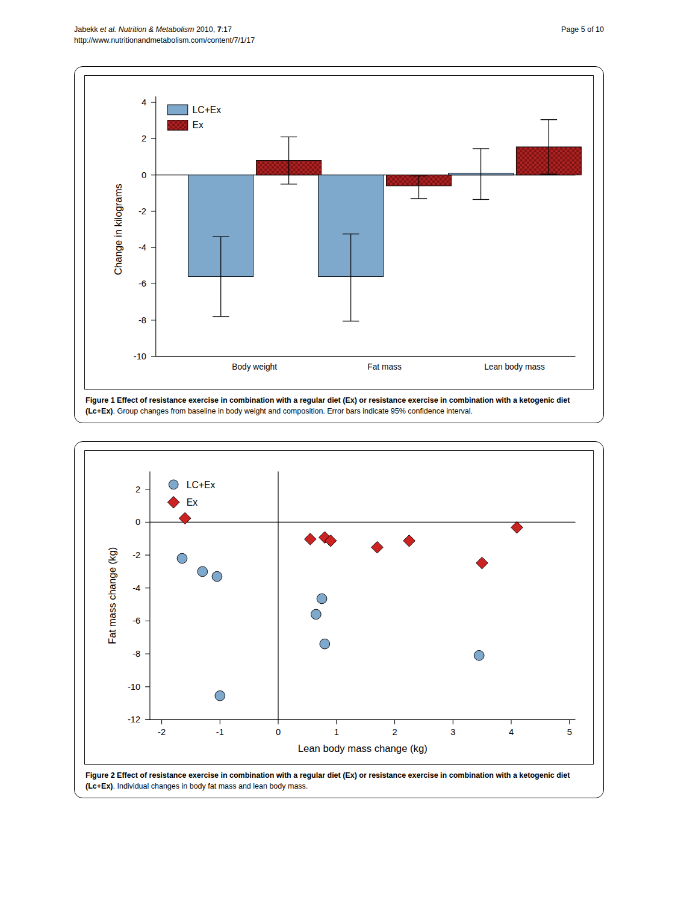Jabekk et al. Nutrition & Metabolism 2010, 7:17
http://www.nutritionandmetabolism.com/content/7/1/17
Page 5 of 10
4 2 0 -2 -4 -6 -8 -10 Change in kilograms LC+Ex Ex Body weight Fat mass Lean body mass
Figure 1 Effect of resistance exercise in combination with a regular diet (Ex) or resistance exercise in combination with a ketogenic diet (Lc+Ex). Group changes from baseline in body weight and composition. Error bars indicate 95% confidence interval.
2 0 -2 -4 -6 -8 -10 -12 -2 -1 0 1 2 3 4 5 Fat mass change (kg) Lean body mass change (kg) LC+Ex Ex
Figure 2 Effect of resistance exercise in combination with a regular diet (Ex) or resistance exercise in combination with a ketogenic diet (Lc+Ex). Individual changes in body fat mass and lean body mass.